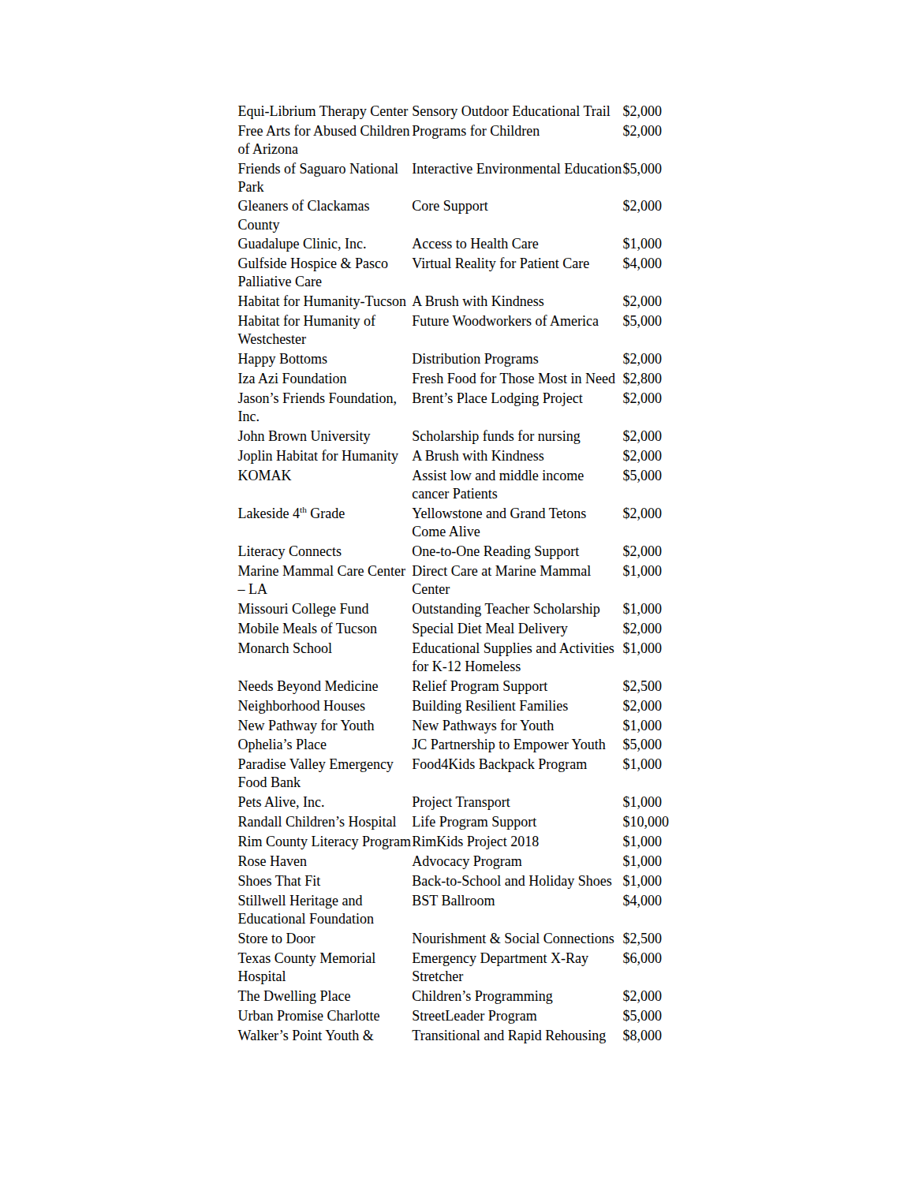| Equi-Librium Therapy Center | Sensory Outdoor Educational Trail | $2,000 |
| Free Arts for Abused Children of Arizona | Programs for Children | $2,000 |
| Friends of Saguaro National Park | Interactive Environmental Education | $5,000 |
| Gleaners of Clackamas County | Core Support | $2,000 |
| Guadalupe Clinic, Inc. | Access to Health Care | $1,000 |
| Gulfside Hospice & Pasco Palliative Care | Virtual Reality for Patient Care | $4,000 |
| Habitat for Humanity-Tucson | A Brush with Kindness | $2,000 |
| Habitat for Humanity of Westchester | Future Woodworkers of America | $5,000 |
| Happy Bottoms | Distribution Programs | $2,000 |
| Iza Azi Foundation | Fresh Food for Those Most in Need | $2,800 |
| Jason’s Friends Foundation, Inc. | Brent’s Place Lodging Project | $2,000 |
| John Brown University | Scholarship funds for nursing | $2,000 |
| Joplin Habitat for Humanity | A Brush with Kindness | $2,000 |
| KOMAK | Assist low and middle income cancer Patients | $5,000 |
| Lakeside 4 th Grade | Yellowstone and Grand Tetons Come Alive | $2,000 |
| Literacy Connects | One-to-One Reading Support | $2,000 |
| Marine Mammal Care Center – LA | Direct Care at Marine Mammal Center | $1,000 |
| Missouri College Fund | Outstanding Teacher Scholarship | $1,000 |
| Mobile Meals of Tucson | Special Diet Meal Delivery | $2,000 |
| Monarch School | Educational Supplies and Activities for K-12 Homeless | $1,000 |
| Needs Beyond Medicine | Relief Program Support | $2,500 |
| Neighborhood Houses | Building Resilient Families | $2,000 |
| New Pathway for Youth | New Pathways for Youth | $1,000 |
| Ophelia’s Place | JC Partnership to Empower Youth | $5,000 |
| Paradise Valley Emergency Food Bank | Food4Kids Backpack Program | $1,000 |
| Pets Alive, Inc. | Project Transport | $1,000 |
| Randall Children’s Hospital | Life Program Support | $10,000 |
| Rim County Literacy Program | RimKids Project 2018 | $1,000 |
| Rose Haven | Advocacy Program | $1,000 |
| Shoes That Fit | Back-to-School and Holiday Shoes | $1,000 |
| Stillwell Heritage and Educational Foundation | BST Ballroom | $4,000 |
| Store to Door | Nourishment & Social Connections | $2,500 |
| Texas County Memorial Hospital | Emergency Department X-Ray Stretcher | $6,000 |
| The Dwelling Place | Children’s Programming | $2,000 |
| Urban Promise Charlotte | StreetLeader Program | $5,000 |
| Walker’s Point Youth & | Transitional and Rapid Rehousing | $8,000 |